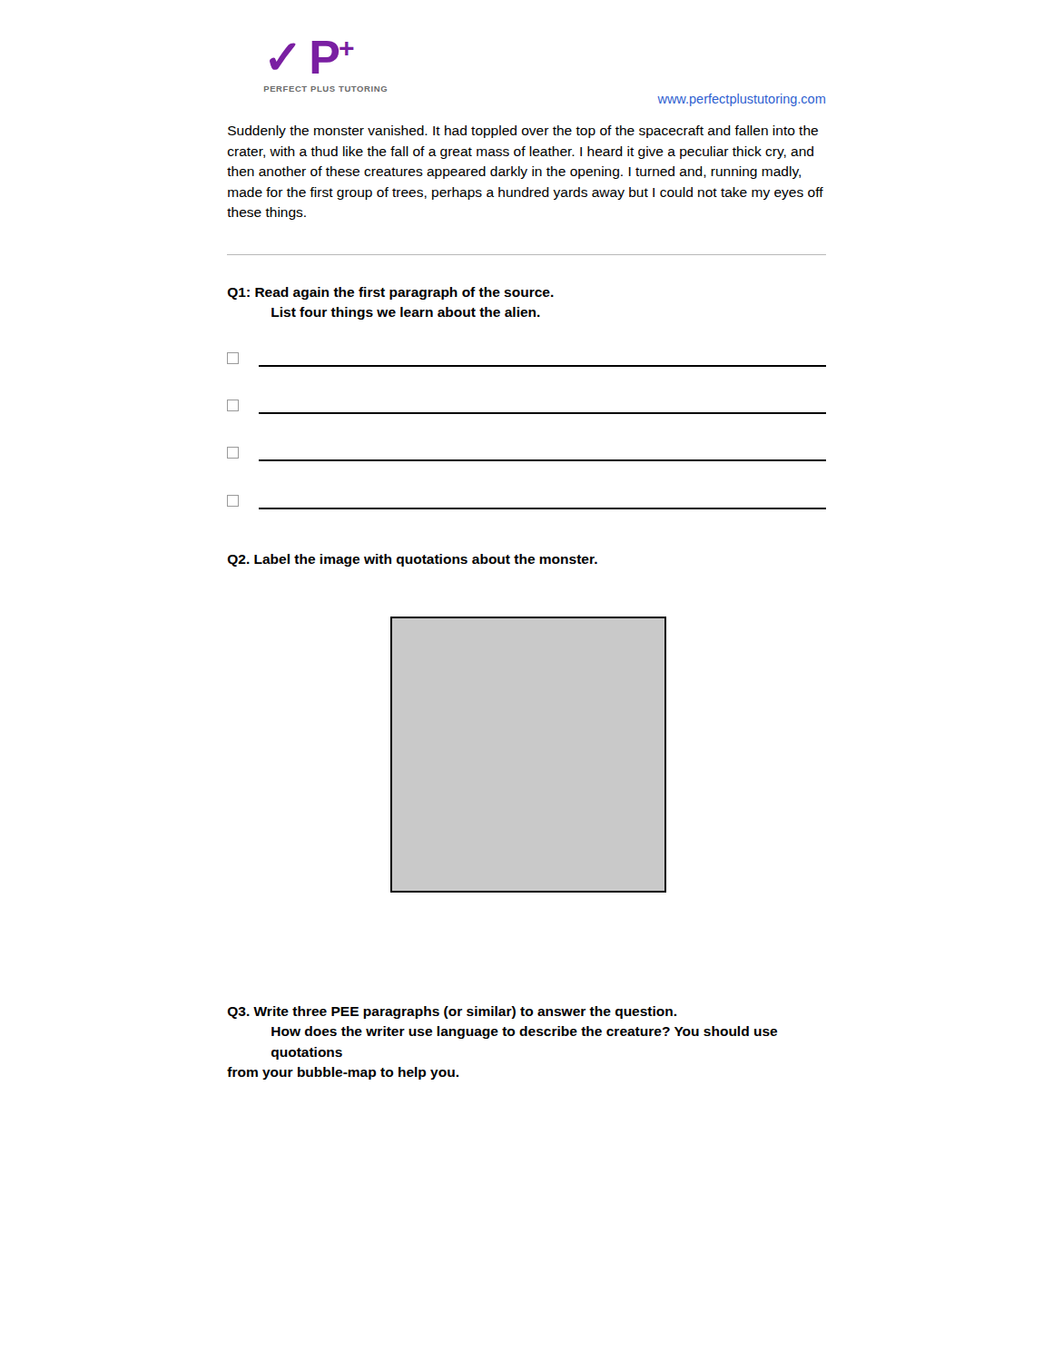✓ P+
PERFECT PLUS TUTORING
www.perfectplustutoring.com
Suddenly the monster vanished. It had toppled over the top of the spacecraft and fallen into the crater, with a thud like the fall of a great mass of leather. I heard it give a peculiar thick cry, and then another of these creatures appeared darkly in the opening. I turned and, running madly, made for the first group of trees, perhaps a hundred yards away but I could not take my eyes off these things.
Q1: Read again the first paragraph of the source. List four things we learn about the alien.
Q2. Label the image with quotations about the monster.
Q3. Write three PEE paragraphs (or similar) to answer the question. How does the writer use language to describe the creature? You should use quotations from your bubble-map to help you.